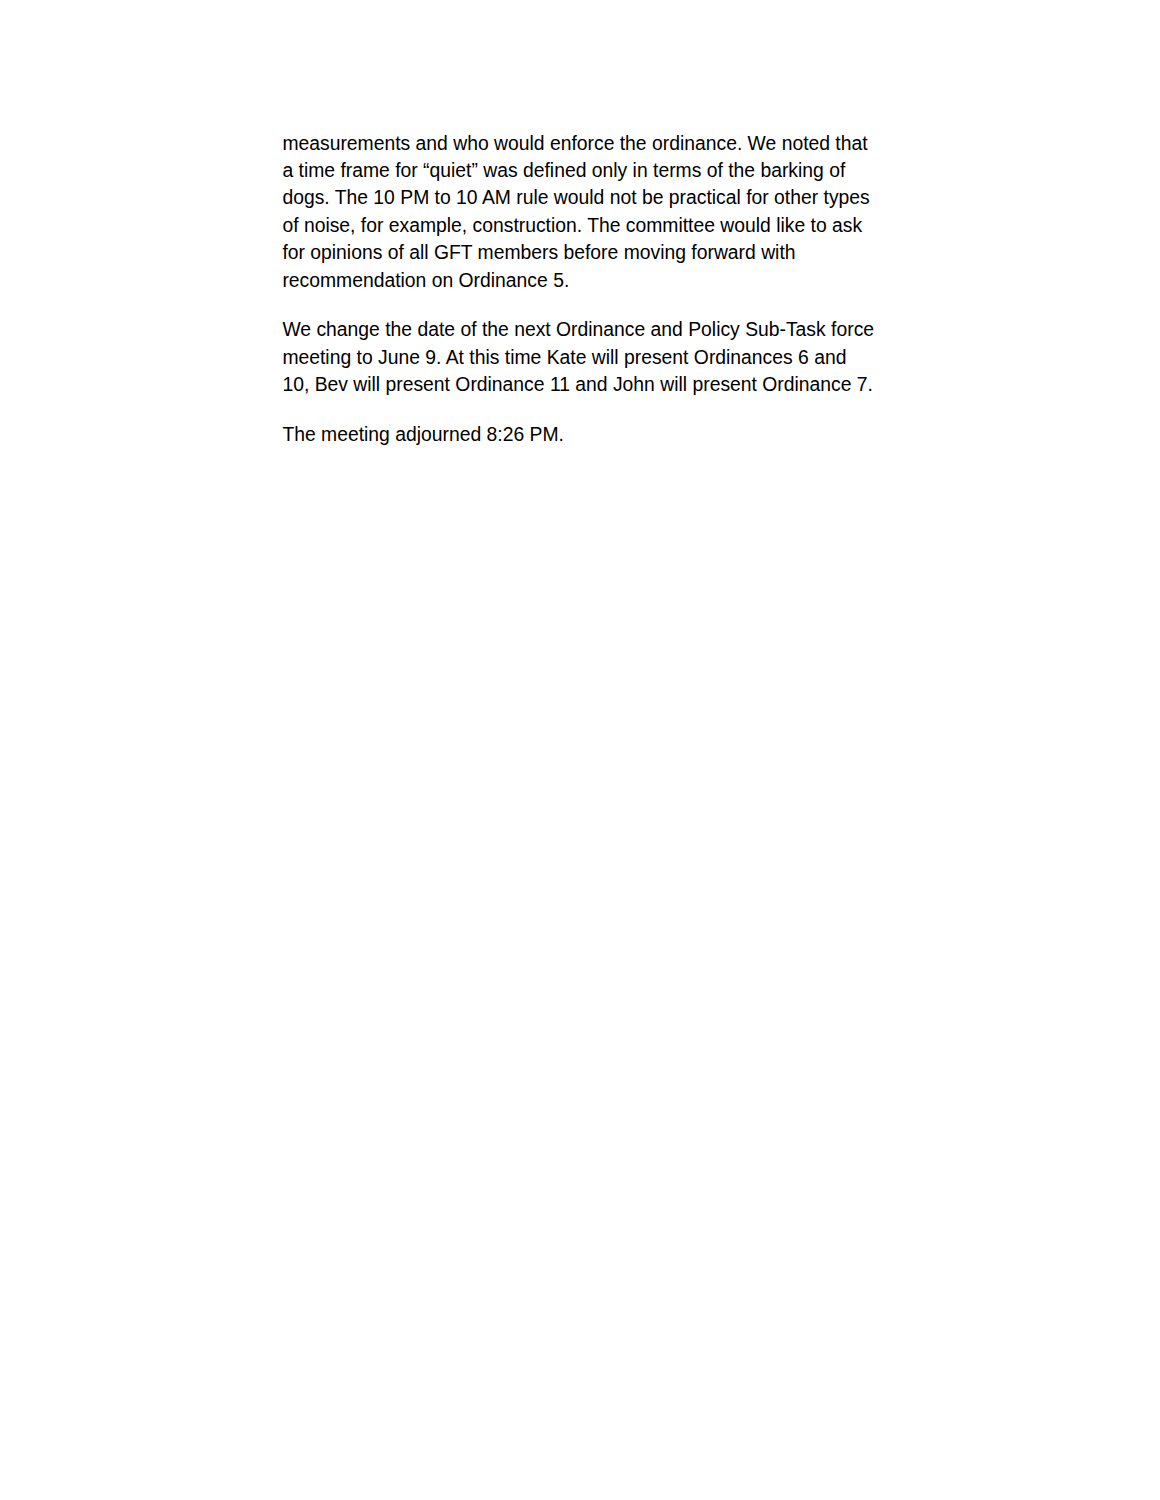measurements and who would enforce the ordinance. We noted that a time frame for “quiet” was defined only in terms of the barking of dogs. The 10 PM to 10 AM rule would not be practical for other types of noise, for example, construction. The committee would like to ask for opinions of all GFT members before moving forward with recommendation on Ordinance 5.
We change the date of the next Ordinance and Policy Sub-Task force meeting to June 9. At this time Kate will present Ordinances 6 and 10, Bev will present Ordinance 11 and John will present Ordinance 7.
The meeting adjourned 8:26 PM.